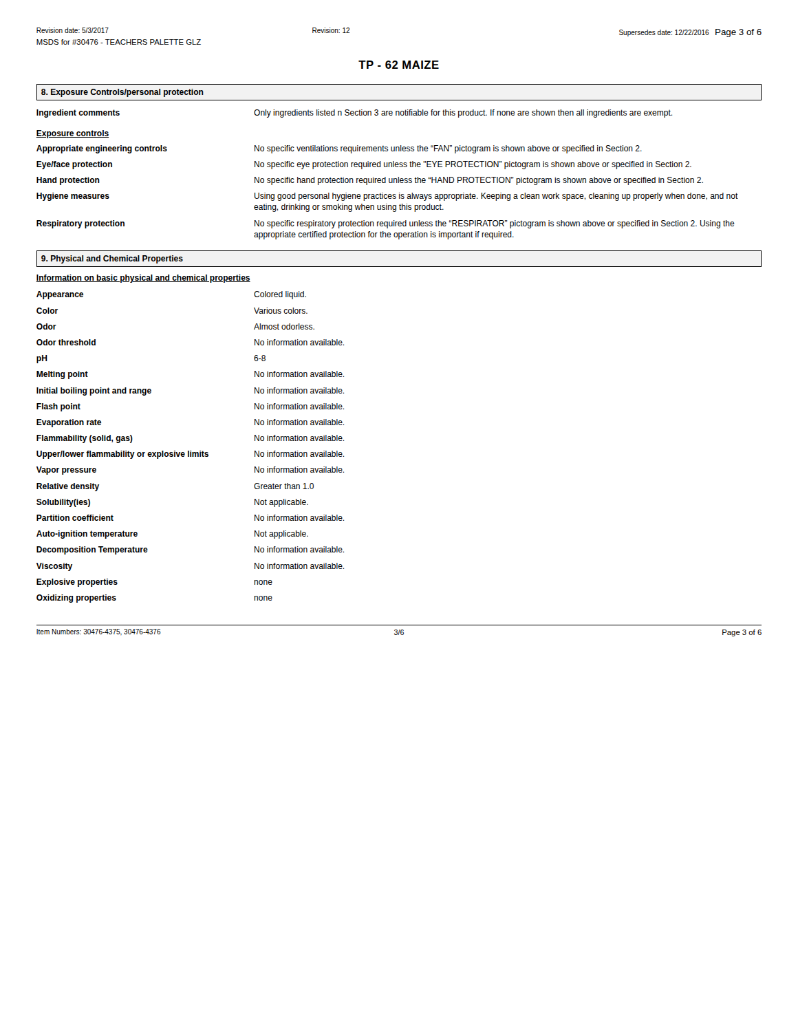Revision date: 5/3/2017
Revision: 12
Supersedes date: 12/22/2016 Page 3 of 6
MSDS for #30476 - TEACHERS PALETTE GLZ
TP - 62 MAIZE
8. Exposure Controls/personal protection
| Ingredient comments | Only ingredients listed n Section 3 are notifiable for this product. If none are shown then all ingredients are exempt. |
Exposure controls
| Appropriate engineering controls | No specific ventilations requirements unless the “FAN” pictogram is shown above or specified in Section 2. |
| Eye/face protection | No specific eye protection required unless the "EYE PROTECTION” pictogram is shown above or specified in Section 2. |
| Hand protection | No specific hand protection required unless the “HAND PROTECTION” pictogram is shown above or specified in Section 2. |
| Hygiene measures | Using good personal hygiene practices is always appropriate. Keeping a clean work space, cleaning up properly when done, and not eating, drinking or smoking when using this product. |
| Respiratory protection | No specific respiratory protection required unless the “RESPIRATOR” pictogram is shown above or specified in Section 2. Using the appropriate certified protection for the operation is important if required. |
9. Physical and Chemical Properties
Information on basic physical and chemical properties
| Appearance | Colored liquid. |
| Color | Various colors. |
| Odor | Almost odorless. |
| Odor threshold | No information available. |
| pH | 6-8 |
| Melting point | No information available. |
| Initial boiling point and range | No information available. |
| Flash point | No information available. |
| Evaporation rate | No information available. |
| Flammability (solid, gas) | No information available. |
| Upper/lower flammability or explosive limits | No information available. |
| Vapor pressure | No information available. |
| Relative density | Greater than 1.0 |
| Solubility(ies) | Not applicable. |
| Partition coefficient | No information available. |
| Auto-ignition temperature | Not applicable. |
| Decomposition Temperature | No information available. |
| Viscosity | No information available. |
| Explosive properties | none |
| Oxidizing properties | none |
Item Numbers: 30476-4375, 30476-4376
3/6
Page 3 of 6